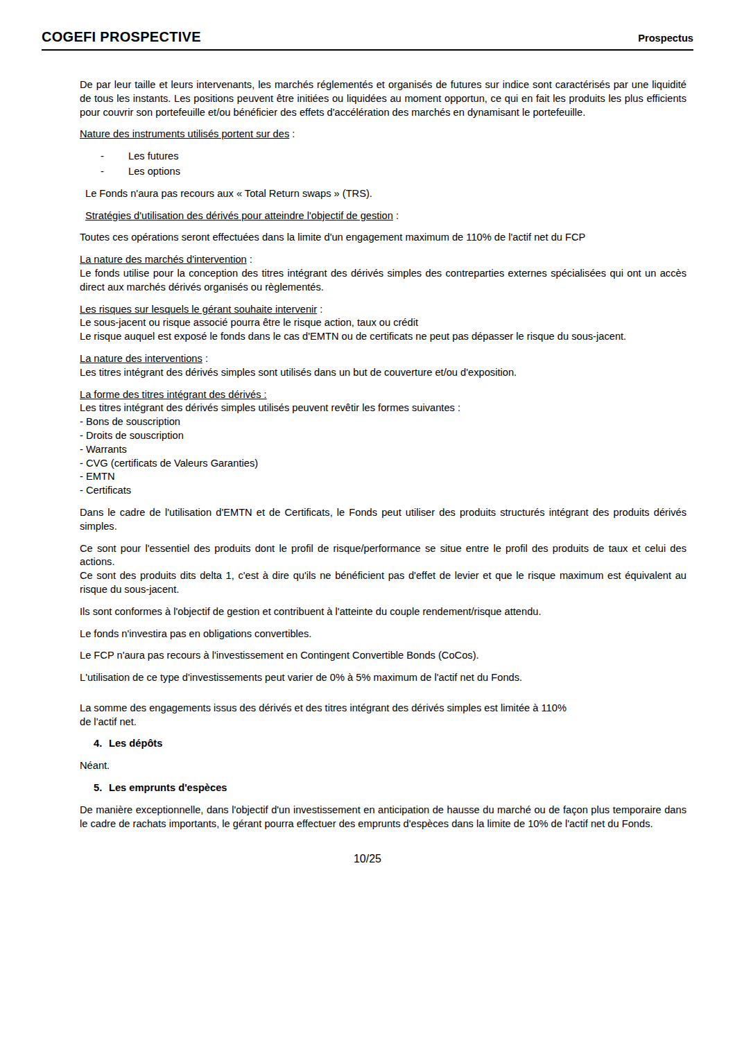COGEFI PROSPECTIVE
Prospectus
De par leur taille et leurs intervenants, les marchés réglementés et organisés de futures sur indice sont caractérisés par une liquidité de tous les instants. Les positions peuvent être initiées ou liquidées au moment opportun, ce qui en fait les produits les plus efficients pour couvrir son portefeuille et/ou bénéficier des effets d'accélération des marchés en dynamisant le portefeuille.
Nature des instruments utilisés portent sur des :
Les futures
Les options
Le Fonds n'aura pas recours aux « Total Return swaps » (TRS).
Stratégies d'utilisation des dérivés pour atteindre l'objectif de gestion :
Toutes ces opérations seront effectuées dans la limite d'un engagement maximum de 110% de l'actif net du FCP
La nature des marchés d'intervention :
Le fonds utilise pour la conception des titres intégrant des dérivés simples des contreparties externes spécialisées qui ont un accès direct aux marchés dérivés organisés ou règlementés.
Les risques sur lesquels le gérant souhaite intervenir :
Le sous-jacent ou risque associé pourra être le risque action, taux ou crédit
Le risque auquel est exposé le fonds dans le cas d'EMTN ou de certificats ne peut pas dépasser le risque du sous-jacent.
La nature des interventions :
Les titres intégrant des dérivés simples sont utilisés dans un but de couverture et/ou d'exposition.
La forme des titres intégrant des dérivés :
Les titres intégrant des dérivés simples utilisés peuvent revêtir les formes suivantes :
- Bons de souscription
- Droits de souscription
- Warrants
- CVG (certificats de Valeurs Garanties)
- EMTN
- Certificats
Dans le cadre de l'utilisation d'EMTN et de Certificats, le Fonds peut utiliser des produits structurés intégrant des produits dérivés simples.
Ce sont pour l'essentiel des produits dont le profil de risque/performance se situe entre le profil des produits de taux et celui des actions.
Ce sont des produits dits delta 1, c'est à dire qu'ils ne bénéficient pas d'effet de levier et que le risque maximum est équivalent au risque du sous-jacent.
Ils sont conformes à l'objectif de gestion et contribuent à l'atteinte du couple rendement/risque attendu.
Le fonds n'investira pas en obligations convertibles.
Le FCP n'aura pas recours à l'investissement en Contingent Convertible Bonds (CoCos).
L'utilisation de ce type d'investissements peut varier de 0% à 5% maximum de l'actif net du Fonds.
La somme des engagements issus des dérivés et des titres intégrant des dérivés simples est limitée à 110%
de l'actif net.
4. Les dépôts
Néant.
5. Les emprunts d'espèces
De manière exceptionnelle, dans l'objectif d'un investissement en anticipation de hausse du marché ou de façon plus temporaire dans le cadre de rachats importants, le gérant pourra effectuer des emprunts d'espèces dans la limite de 10% de l'actif net du Fonds.
10/25